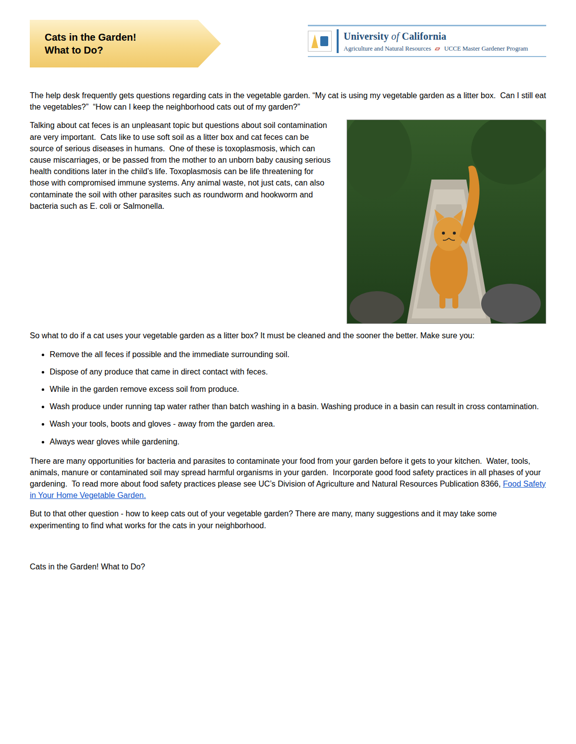Cats in the Garden!
What to Do?
University of California
Agriculture and Natural Resources ▱ UCCE Master Gardener Program
The help desk frequently gets questions regarding cats in the vegetable garden. “My cat is using my vegetable garden as a litter box. Can I still eat the vegetables?” “How can I keep the neighborhood cats out of my garden?”
Talking about cat feces is an unpleasant topic but questions about soil contamination are very important. Cats like to use soft soil as a litter box and cat feces can be source of serious diseases in humans. One of these is toxoplasmosis, which can cause miscarriages, or be passed from the mother to an unborn baby causing serious health conditions later in the child’s life. Toxoplasmosis can be life threatening for those with compromised immune systems. Any animal waste, not just cats, can also contaminate the soil with other parasites such as roundworm and hookworm and bacteria such as E. coli or Salmonella.
So what to do if a cat uses your vegetable garden as a litter box? It must be cleaned and the sooner the better. Make sure you:
Remove the all feces if possible and the immediate surrounding soil.
Dispose of any produce that came in direct contact with feces.
While in the garden remove excess soil from produce.
Wash produce under running tap water rather than batch washing in a basin. Washing produce in a basin can result in cross contamination.
Wash your tools, boots and gloves - away from the garden area.
Always wear gloves while gardening.
There are many opportunities for bacteria and parasites to contaminate your food from your garden before it gets to your kitchen. Water, tools, animals, manure or contaminated soil may spread harmful organisms in your garden. Incorporate good food safety practices in all phases of your gardening. To read more about food safety practices please see UC’s Division of Agriculture and Natural Resources Publication 8366, Food Safety in Your Home Vegetable Garden.
But to that other question - how to keep cats out of your vegetable garden? There are many, many suggestions and it may take some experimenting to find what works for the cats in your neighborhood.
Cats in the Garden! What to Do?